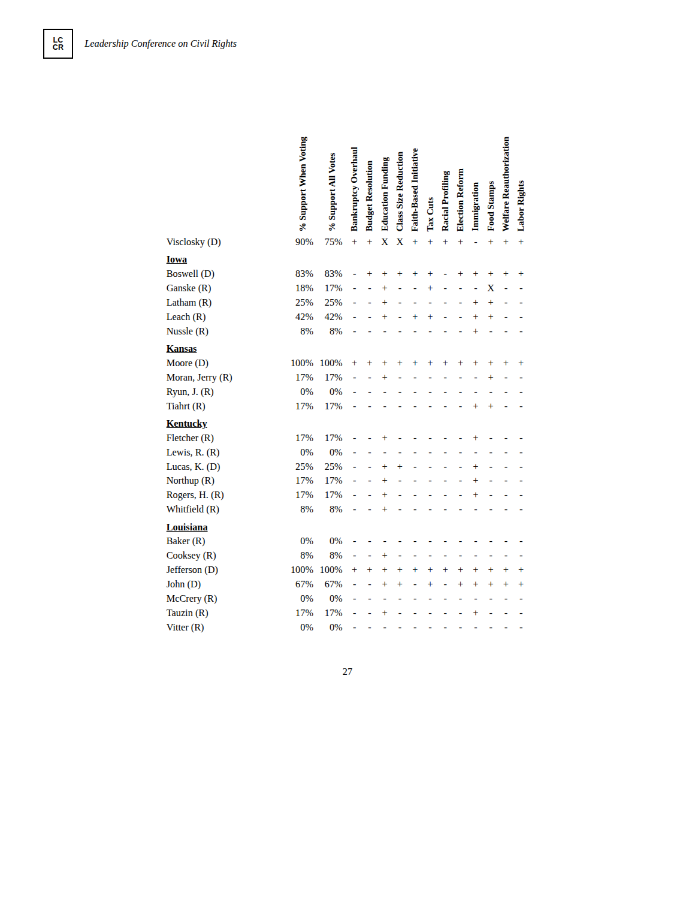LC CR
Leadership Conference on Civil Rights
| | % Support When Voting | % Support All Votes | Bankruptcy Overhaul | Budget Resolution | Education Funding | Class Size Reduction | Faith-Based Initiative | Tax Cuts | Racial Profiling | Election Reform | Immigration | Food Stamps | Welfare Reauthorization | Labor Rights |
| --- | --- | --- | --- | --- | --- | --- | --- | --- | --- | --- | --- | --- | --- | --- |
| Visclosky (D) | 90% | 75% | + | + | X | X | + | + | + | + | - | + | + | + |
| Iowa | |
| Boswell (D) | 83% | 83% | - | + | + | + | + | + | - | + | + | + | + | + |
| Ganske (R) | 18% | 17% | - | - | + | - | - | + | - | - | - | X | - | - |
| Latham (R) | 25% | 25% | - | - | + | - | - | - | - | - | + | + | - | - |
| Leach (R) | 42% | 42% | - | - | + | - | + | + | - | - | + | + | - | - |
| Nussle (R) | 8% | 8% | - | - | - | - | - | - | - | - | + | - | - | - |
| Kansas | |
| Moore (D) | 100% | 100% | + | + | + | + | + | + | + | + | + | + | + | + |
| Moran, Jerry (R) | 17% | 17% | - | - | + | - | - | - | - | - | - | + | - | - |
| Ryun, J. (R) | 0% | 0% | - | - | - | - | - | - | - | - | - | - | - | - |
| Tiahrt (R) | 17% | 17% | - | - | - | - | - | - | - | - | + | + | - | - |
| Kentucky | |
| Fletcher (R) | 17% | 17% | - | - | + | - | - | - | - | - | + | - | - | - |
| Lewis, R. (R) | 0% | 0% | - | - | - | - | - | - | - | - | - | - | - | - |
| Lucas, K. (D) | 25% | 25% | - | - | + | + | - | - | - | - | + | - | - | - |
| Northup (R) | 17% | 17% | - | - | + | - | - | - | - | - | + | - | - | - |
| Rogers, H. (R) | 17% | 17% | - | - | + | - | - | - | - | - | + | - | - | - |
| Whitfield (R) | 8% | 8% | - | - | + | - | - | - | - | - | - | - | - | - |
| Louisiana | |
| Baker (R) | 0% | 0% | - | - | - | - | - | - | - | - | - | - | - | - |
| Cooksey (R) | 8% | 8% | - | - | + | - | - | - | - | - | - | - | - | - |
| Jefferson (D) | 100% | 100% | + | + | + | + | + | + | + | + | + | + | + | + |
| John (D) | 67% | 67% | - | - | + | + | - | + | - | + | + | + | + | + |
| McCrery (R) | 0% | 0% | - | - | - | - | - | - | - | - | - | - | - | - |
| Tauzin (R) | 17% | 17% | - | - | + | - | - | - | - | - | + | - | - | - |
| Vitter (R) | 0% | 0% | - | - | - | - | - | - | - | - | - | - | - | - |
27